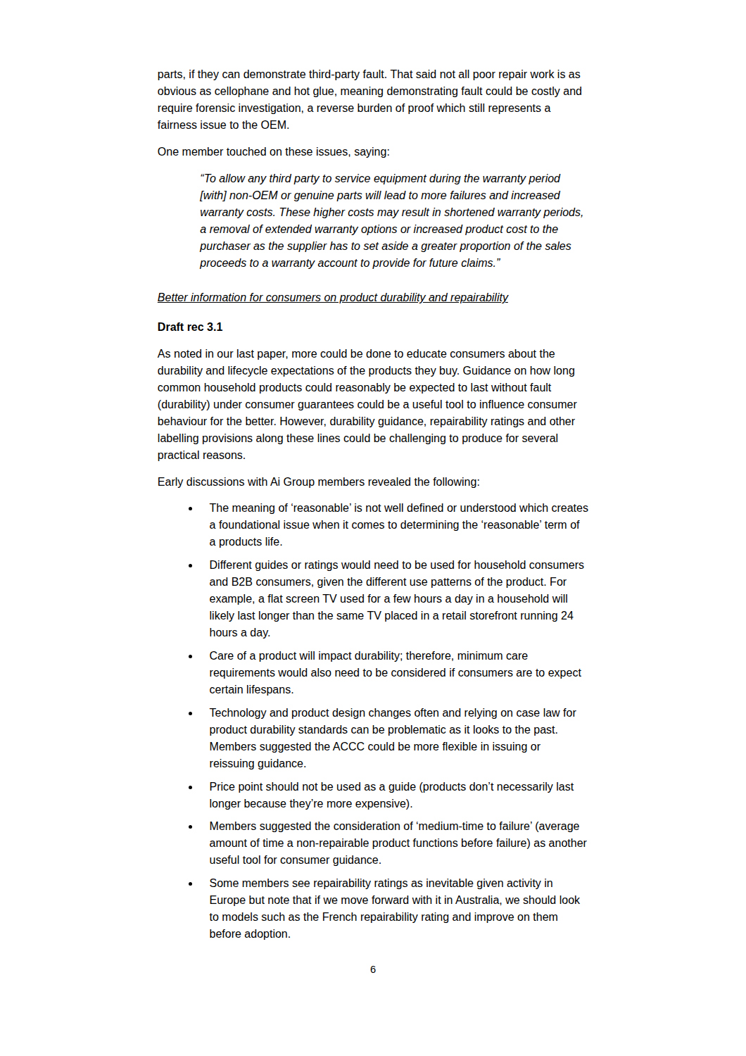parts, if they can demonstrate third-party fault. That said not all poor repair work is as obvious as cellophane and hot glue, meaning demonstrating fault could be costly and require forensic investigation, a reverse burden of proof which still represents a fairness issue to the OEM.
One member touched on these issues, saying:
“To allow any third party to service equipment during the warranty period [with] non-OEM or genuine parts will lead to more failures and increased warranty costs. These higher costs may result in shortened warranty periods, a removal of extended warranty options or increased product cost to the purchaser as the supplier has to set aside a greater proportion of the sales proceeds to a warranty account to provide for future claims.”
Better information for consumers on product durability and repairability
Draft rec 3.1
As noted in our last paper, more could be done to educate consumers about the durability and lifecycle expectations of the products they buy. Guidance on how long common household products could reasonably be expected to last without fault (durability) under consumer guarantees could be a useful tool to influence consumer behaviour for the better. However, durability guidance, repairability ratings and other labelling provisions along these lines could be challenging to produce for several practical reasons.
Early discussions with Ai Group members revealed the following:
The meaning of ‘reasonable’ is not well defined or understood which creates a foundational issue when it comes to determining the ‘reasonable’ term of a products life.
Different guides or ratings would need to be used for household consumers and B2B consumers, given the different use patterns of the product. For example, a flat screen TV used for a few hours a day in a household will likely last longer than the same TV placed in a retail storefront running 24 hours a day.
Care of a product will impact durability; therefore, minimum care requirements would also need to be considered if consumers are to expect certain lifespans.
Technology and product design changes often and relying on case law for product durability standards can be problematic as it looks to the past. Members suggested the ACCC could be more flexible in issuing or reissuing guidance.
Price point should not be used as a guide (products don’t necessarily last longer because they’re more expensive).
Members suggested the consideration of ‘medium-time to failure’ (average amount of time a non-repairable product functions before failure) as another useful tool for consumer guidance.
Some members see repairability ratings as inevitable given activity in Europe but note that if we move forward with it in Australia, we should look to models such as the French repairability rating and improve on them before adoption.
6